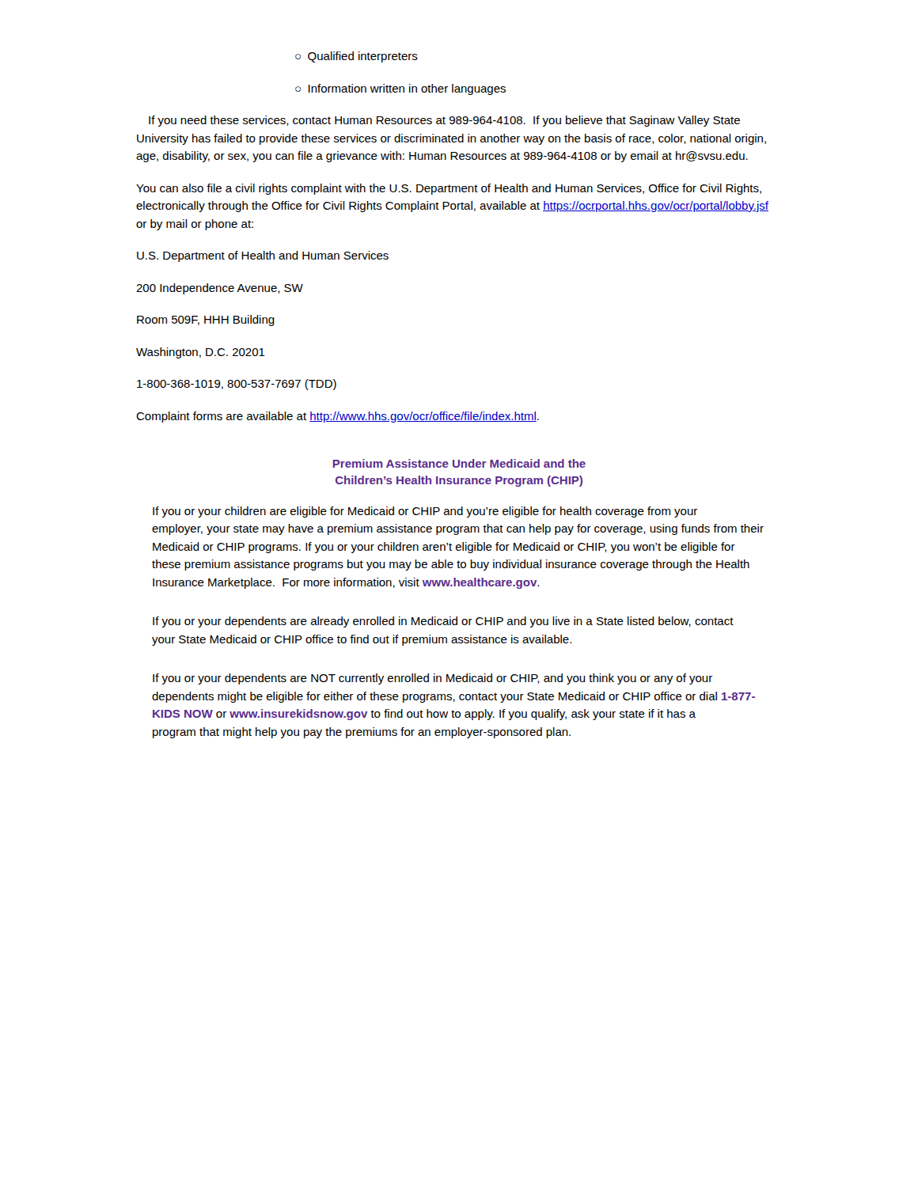Qualified interpreters
Information written in other languages
If you need these services, contact Human Resources at 989-964-4108. If you believe that Saginaw Valley State University has failed to provide these services or discriminated in another way on the basis of race, color, national origin, age, disability, or sex, you can file a grievance with: Human Resources at 989-964-4108 or by email at hr@svsu.edu.
You can also file a civil rights complaint with the U.S. Department of Health and Human Services, Office for Civil Rights, electronically through the Office for Civil Rights Complaint Portal, available at https://ocrportal.hhs.gov/ocr/portal/lobby.jsf or by mail or phone at:
U.S. Department of Health and Human Services
200 Independence Avenue, SW
Room 509F, HHH Building
Washington, D.C. 20201
1-800-368-1019, 800-537-7697 (TDD)
Complaint forms are available at http://www.hhs.gov/ocr/office/file/index.html.
Premium Assistance Under Medicaid and the
Children’s Health Insurance Program (CHIP)
If you or your children are eligible for Medicaid or CHIP and you’re eligible for health coverage from your employer, your state may have a premium assistance program that can help pay for coverage, using funds from their Medicaid or CHIP programs. If you or your children aren’t eligible for Medicaid or CHIP, you won’t be eligible for these premium assistance programs but you may be able to buy individual insurance coverage through the Health Insurance Marketplace. For more information, visit www.healthcare.gov.
If you or your dependents are already enrolled in Medicaid or CHIP and you live in a State listed below, contact your State Medicaid or CHIP office to find out if premium assistance is available.
If you or your dependents are NOT currently enrolled in Medicaid or CHIP, and you think you or any of your dependents might be eligible for either of these programs, contact your State Medicaid or CHIP office or dial 1-877- KIDS NOW or www.insurekidsnow.gov to find out how to apply. If you qualify, ask your state if it has a program that might help you pay the premiums for an employer-sponsored plan.